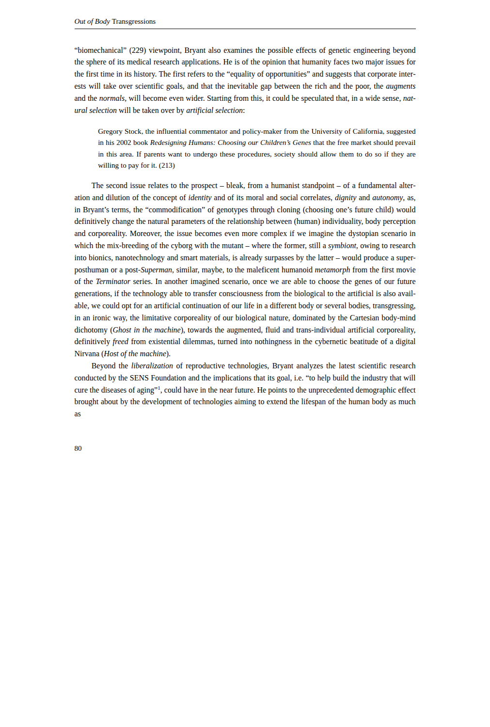Out of Body Transgressions
“biomechanical” (229) viewpoint, Bryant also examines the possible effects of genetic engineering beyond the sphere of its medical research applications. He is of the opinion that humanity faces two major issues for the first time in its history. The first refers to the “equality of opportunities” and suggests that corporate interests will take over scientific goals, and that the inevitable gap between the rich and the poor, the augments and the normals, will become even wider. Starting from this, it could be speculated that, in a wide sense, natural selection will be taken over by artificial selection:
Gregory Stock, the influential commentator and policy-maker from the University of California, suggested in his 2002 book Redesigning Humans: Choosing our Children’s Genes that the free market should prevail in this area. If parents want to undergo these procedures, society should allow them to do so if they are willing to pay for it. (213)
The second issue relates to the prospect – bleak, from a humanist standpoint – of a fundamental alteration and dilution of the concept of identity and of its moral and social correlates, dignity and autonomy, as, in Bryant’s terms, the “commodification” of genotypes through cloning (choosing one’s future child) would definitively change the natural parameters of the relationship between (human) individuality, body perception and corporeality. Moreover, the issue becomes even more complex if we imagine the dystopian scenario in which the mix-breeding of the cyborg with the mutant – where the former, still a symbiont, owing to research into bionics, nanotechnology and smart materials, is already surpasses by the latter – would produce a super-posthuman or a post-Superman, similar, maybe, to the maleficent humanoid metamorph from the first movie of the Terminator series. In another imagined scenario, once we are able to choose the genes of our future generations, if the technology able to transfer consciousness from the biological to the artificial is also available, we could opt for an artificial continuation of our life in a different body or several bodies, transgressing, in an ironic way, the limitative corporeality of our biological nature, dominated by the Cartesian body-mind dichotomy (Ghost in the machine), towards the augmented, fluid and trans-individual artificial corporeality, definitively freed from existential dilemmas, turned into nothingness in the cybernetic beatitude of a digital Nirvana (Host of the machine).
Beyond the liberalization of reproductive technologies, Bryant analyzes the latest scientific research conducted by the SENS Foundation and the implications that its goal, i.e. “to help build the industry that will cure the diseases of aging”1, could have in the near future. He points to the unprecedented demographic effect brought about by the development of technologies aiming to extend the lifespan of the human body as much as
80